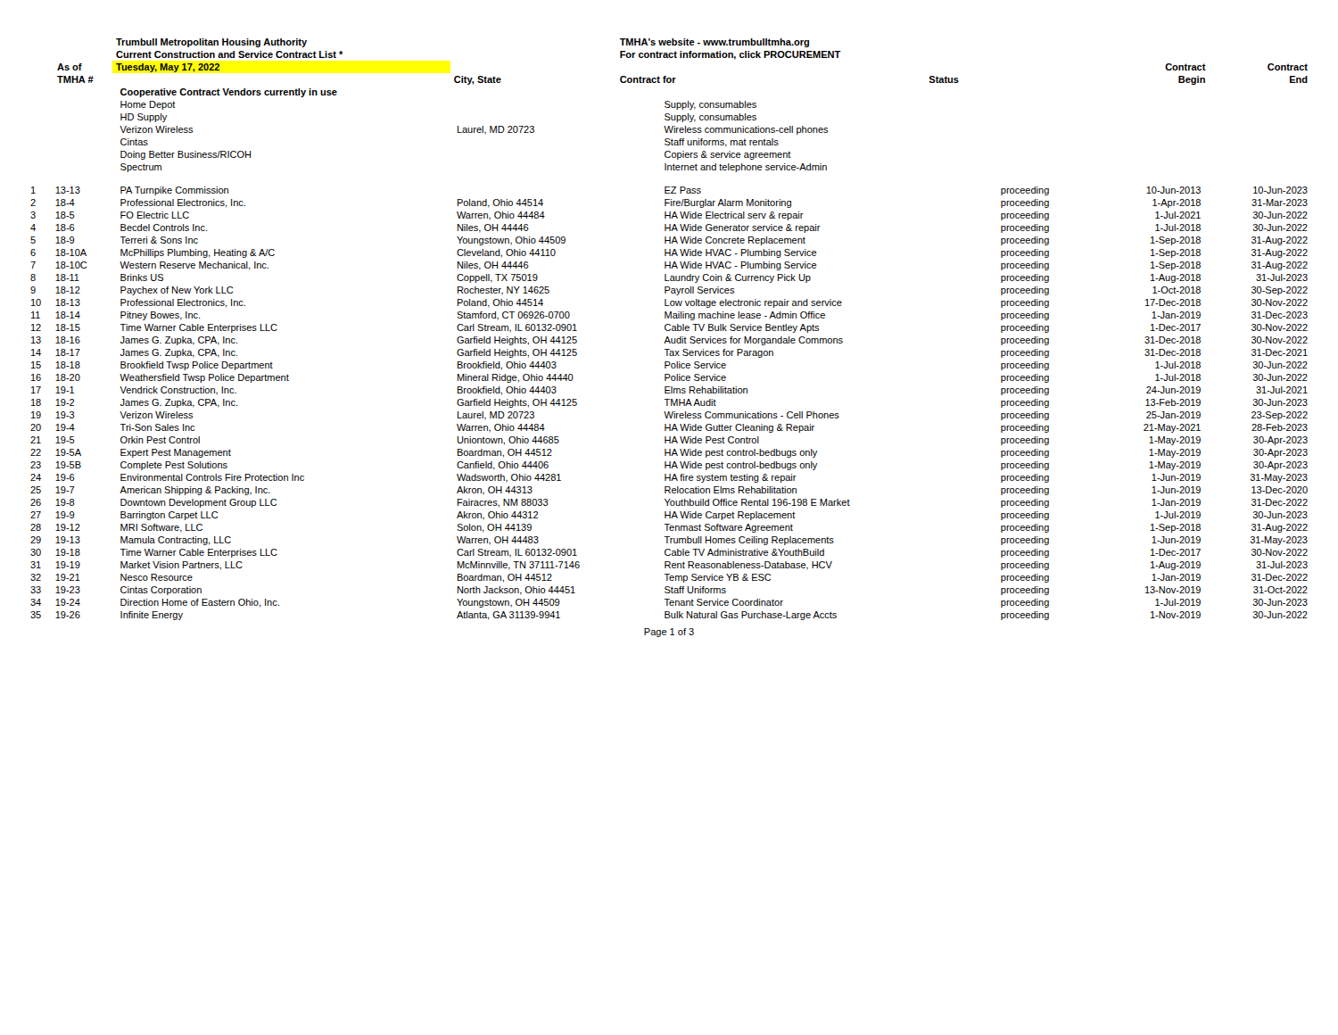| | | Trumbull Metropolitan Housing Authority | TMHA's website - www.trumbulltmha.org | | |
| | | Current Construction and Service Contract List * | For contract information, click PROCUREMENT | | |
| | As of | Tuesday, May 17, 2022 | | | | Contract | Contract |
| | TMHA # | | City, State | Contract for | Status | Begin | End |
| | | Cooperative Contract Vendors currently in use | | | | | |
| | | Home Depot | | Supply, consumables | | | |
| | | HD Supply | | Supply, consumables | | | |
| | | Verizon Wireless | Laurel, MD 20723 | Wireless communications-cell phones | | | |
| | | Cintas | | Staff uniforms, mat rentals | | | |
| | | Doing Better Business/RICOH | | Copiers & service agreement | | | |
| | | Spectrum | | Internet and telephone service-Admin | | | |
| 1 | 13-13 | PA Turnpike Commission | | EZ Pass | proceeding | 10-Jun-2013 | 10-Jun-2023 |
| 2 | 18-4 | Professional Electronics, Inc. | Poland, Ohio 44514 | Fire/Burglar Alarm Monitoring | proceeding | 1-Apr-2018 | 31-Mar-2023 |
| 3 | 18-5 | FO Electric LLC | Warren, Ohio 44484 | HA Wide Electrical serv & repair | proceeding | 1-Jul-2021 | 30-Jun-2022 |
| 4 | 18-6 | Becdel Controls Inc. | Niles, OH 44446 | HA Wide Generator service & repair | proceeding | 1-Jul-2018 | 30-Jun-2022 |
| 5 | 18-9 | Terreri & Sons Inc | Youngstown, Ohio 44509 | HA Wide Concrete Replacement | proceeding | 1-Sep-2018 | 31-Aug-2022 |
| 6 | 18-10A | McPhillips Plumbing, Heating & A/C | Cleveland, Ohio 44110 | HA Wide HVAC - Plumbing Service | proceeding | 1-Sep-2018 | 31-Aug-2022 |
| 7 | 18-10C | Western Reserve Mechanical, Inc. | Niles, OH 44446 | HA Wide HVAC - Plumbing Service | proceeding | 1-Sep-2018 | 31-Aug-2022 |
| 8 | 18-11 | Brinks US | Coppell, TX 75019 | Laundry Coin & Currency Pick Up | proceeding | 1-Aug-2018 | 31-Jul-2023 |
| 9 | 18-12 | Paychex of New York LLC | Rochester, NY 14625 | Payroll Services | proceeding | 1-Oct-2018 | 30-Sep-2022 |
| 10 | 18-13 | Professional Electronics, Inc. | Poland, Ohio 44514 | Low voltage electronic repair and service | proceeding | 17-Dec-2018 | 30-Nov-2022 |
| 11 | 18-14 | Pitney Bowes, Inc. | Stamford, CT 06926-0700 | Mailing machine lease - Admin Office | proceeding | 1-Jan-2019 | 31-Dec-2023 |
| 12 | 18-15 | Time Warner Cable Enterprises LLC | Carl Stream, IL 60132-0901 | Cable TV Bulk Service Bentley Apts | proceeding | 1-Dec-2017 | 30-Nov-2022 |
| 13 | 18-16 | James G. Zupka, CPA, Inc. | Garfield Heights, OH 44125 | Audit Services for Morgandale Commons | proceeding | 31-Dec-2018 | 30-Nov-2022 |
| 14 | 18-17 | James G. Zupka, CPA, Inc. | Garfield Heights, OH 44125 | Tax Services for Paragon | proceeding | 31-Dec-2018 | 31-Dec-2021 |
| 15 | 18-18 | Brookfield Twsp Police Department | Brookfield, Ohio 44403 | Police Service | proceeding | 1-Jul-2018 | 30-Jun-2022 |
| 16 | 18-20 | Weathersfield Twsp Police Department | Mineral Ridge, Ohio 44440 | Police Service | proceeding | 1-Jul-2018 | 30-Jun-2022 |
| 17 | 19-1 | Vendrick Construction, Inc. | Brookfield, Ohio 44403 | Elms Rehabilitation | proceeding | 24-Jun-2019 | 31-Jul-2021 |
| 18 | 19-2 | James G. Zupka, CPA, Inc. | Garfield Heights, OH 44125 | TMHA Audit | proceeding | 13-Feb-2019 | 30-Jun-2023 |
| 19 | 19-3 | Verizon Wireless | Laurel, MD 20723 | Wireless Communications - Cell Phones | proceeding | 25-Jan-2019 | 23-Sep-2022 |
| 20 | 19-4 | Tri-Son Sales Inc | Warren, Ohio 44484 | HA Wide Gutter Cleaning & Repair | proceeding | 21-May-2021 | 28-Feb-2023 |
| 21 | 19-5 | Orkin Pest Control | Uniontown, Ohio 44685 | HA Wide Pest Control | proceeding | 1-May-2019 | 30-Apr-2023 |
| 22 | 19-5A | Expert Pest Management | Boardman, OH 44512 | HA Wide pest control-bedbugs only | proceeding | 1-May-2019 | 30-Apr-2023 |
| 23 | 19-5B | Complete Pest Solutions | Canfield, Ohio 44406 | HA Wide pest control-bedbugs only | proceeding | 1-May-2019 | 30-Apr-2023 |
| 24 | 19-6 | Environmental Controls Fire Protection Inc | Wadsworth, Ohio 44281 | HA fire system testing & repair | proceeding | 1-Jun-2019 | 31-May-2023 |
| 25 | 19-7 | American Shipping & Packing, Inc. | Akron, OH 44313 | Relocation Elms Rehabilitation | proceeding | 1-Jun-2019 | 13-Dec-2020 |
| 26 | 19-8 | Downtown Development Group LLC | Fairacres, NM 88033 | Youthbuild Office Rental 196-198 E Market | proceeding | 1-Jan-2019 | 31-Dec-2022 |
| 27 | 19-9 | Barrington Carpet LLC | Akron, Ohio 44312 | HA Wide Carpet Replacement | proceeding | 1-Jul-2019 | 30-Jun-2023 |
| 28 | 19-12 | MRI Software, LLC | Solon, OH 44139 | Tenmast Software Agreement | proceeding | 1-Sep-2018 | 31-Aug-2022 |
| 29 | 19-13 | Mamula Contracting, LLC | Warren, OH 44483 | Trumbull Homes Ceiling Replacements | proceeding | 1-Jun-2019 | 31-May-2023 |
| 30 | 19-18 | Time Warner Cable Enterprises LLC | Carl Stream, IL 60132-0901 | Cable TV Administrative &YouthBuild | proceeding | 1-Dec-2017 | 30-Nov-2022 |
| 31 | 19-19 | Market Vision Partners, LLC | McMinnville, TN 37111-7146 | Rent Reasonableness-Database, HCV | proceeding | 1-Aug-2019 | 31-Jul-2023 |
| 32 | 19-21 | Nesco Resource | Boardman, OH 44512 | Temp Service YB & ESC | proceeding | 1-Jan-2019 | 31-Dec-2022 |
| 33 | 19-23 | Cintas Corporation | North Jackson, Ohio 44451 | Staff Uniforms | proceeding | 13-Nov-2019 | 31-Oct-2022 |
| 34 | 19-24 | Direction Home of Eastern Ohio, Inc. | Youngstown, OH 44509 | Tenant Service Coordinator | proceeding | 1-Jul-2019 | 30-Jun-2023 |
| 35 | 19-26 | Infinite Energy | Atlanta, GA 31139-9941 | Bulk Natural Gas Purchase-Large Accts | proceeding | 1-Nov-2019 | 30-Jun-2022 |
Page 1 of 3